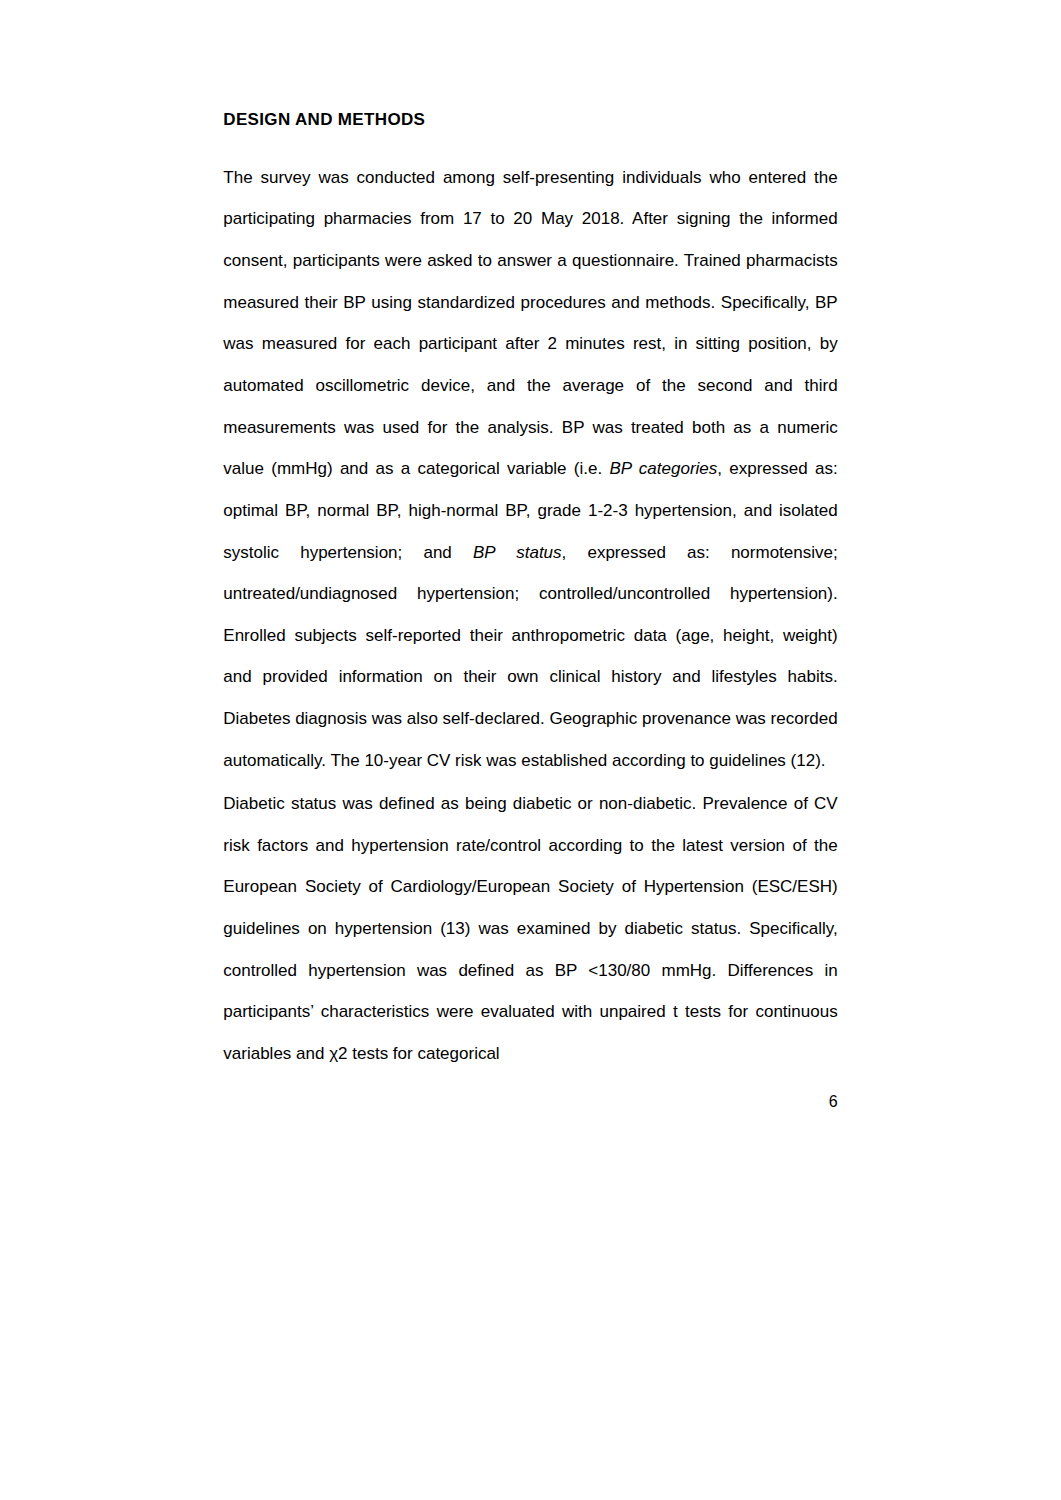Design and Methods
The survey was conducted among self-presenting individuals who entered the participating pharmacies from 17 to 20 May 2018. After signing the informed consent, participants were asked to answer a questionnaire. Trained pharmacists measured their BP using standardized procedures and methods. Specifically, BP was measured for each participant after 2 minutes rest, in sitting position, by automated oscillometric device, and the average of the second and third measurements was used for the analysis. BP was treated both as a numeric value (mmHg) and as a categorical variable (i.e. BP categories, expressed as: optimal BP, normal BP, high-normal BP, grade 1-2-3 hypertension, and isolated systolic hypertension; and BP status, expressed as: normotensive; untreated/undiagnosed hypertension; controlled/uncontrolled hypertension). Enrolled subjects self-reported their anthropometric data (age, height, weight) and provided information on their own clinical history and lifestyles habits. Diabetes diagnosis was also self-declared. Geographic provenance was recorded automatically. The 10-year CV risk was established according to guidelines (12).
Diabetic status was defined as being diabetic or non-diabetic. Prevalence of CV risk factors and hypertension rate/control according to the latest version of the European Society of Cardiology/European Society of Hypertension (ESC/ESH) guidelines on hypertension (13) was examined by diabetic status. Specifically, controlled hypertension was defined as BP <130/80 mmHg. Differences in participants’ characteristics were evaluated with unpaired t tests for continuous variables and χ2 tests for categorical
6